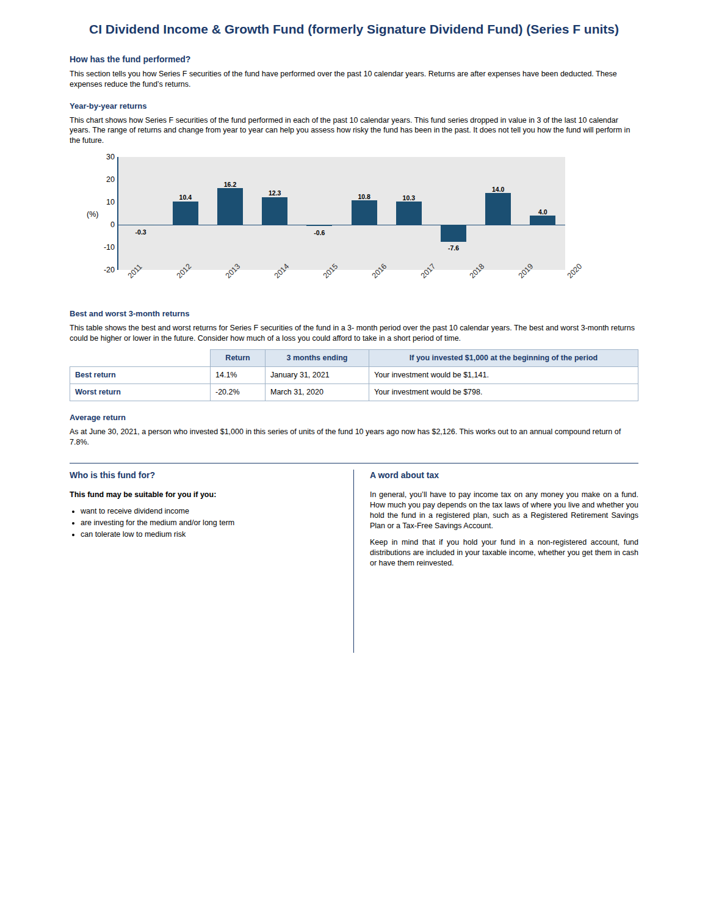CI Dividend Income & Growth Fund (formerly Signature Dividend Fund) (Series F units)
How has the fund performed?
This section tells you how Series F securities of the fund have performed over the past 10 calendar years. Returns are after expenses have been deducted. These expenses reduce the fund’s returns.
Year-by-year returns
This chart shows how Series F securities of the fund performed in each of the past 10 calendar years. This fund series dropped in value in 3 of the last 10 calendar years. The range of returns and change from year to year can help you assess how risky the fund has been in the past. It does not tell you how the fund will perform in the future.
(%)
30
20
10
0
-10
-20
-0.3
10.4
16.2
12.3
-0.6
10.8
10.3
-7.6
14.0
4.0
2011
2012
2013
2014
2015
2016
2017
2018
2019
2020
Best and worst 3-month returns
This table shows the best and worst returns for Series F securities of the fund in a 3- month period over the past 10 calendar years. The best and worst 3-month returns could be higher or lower in the future. Consider how much of a loss you could afford to take in a short period of time.
| | Return | 3 months ending | If you invested $1,000 at the beginning of the period |
| --- | --- | --- | --- |
| Best return | 14.1% | January 31, 2021 | Your investment would be $1,141. |
| Worst return | -20.2% | March 31, 2020 | Your investment would be $798. |
Average return
As at June 30, 2021, a person who invested $1,000 in this series of units of the fund 10 years ago now has $2,126. This works out to an annual compound return of 7.8%.
Who is this fund for?
This fund may be suitable for you if you:
want to receive dividend income
are investing for the medium and/or long term
can tolerate low to medium risk
A word about tax
In general, you’ll have to pay income tax on any money you make on a fund. How much you pay depends on the tax laws of where you live and whether you hold the fund in a registered plan, such as a Registered Retirement Savings Plan or a Tax-Free Savings Account.
Keep in mind that if you hold your fund in a non-registered account, fund distributions are included in your taxable income, whether you get them in cash or have them reinvested.